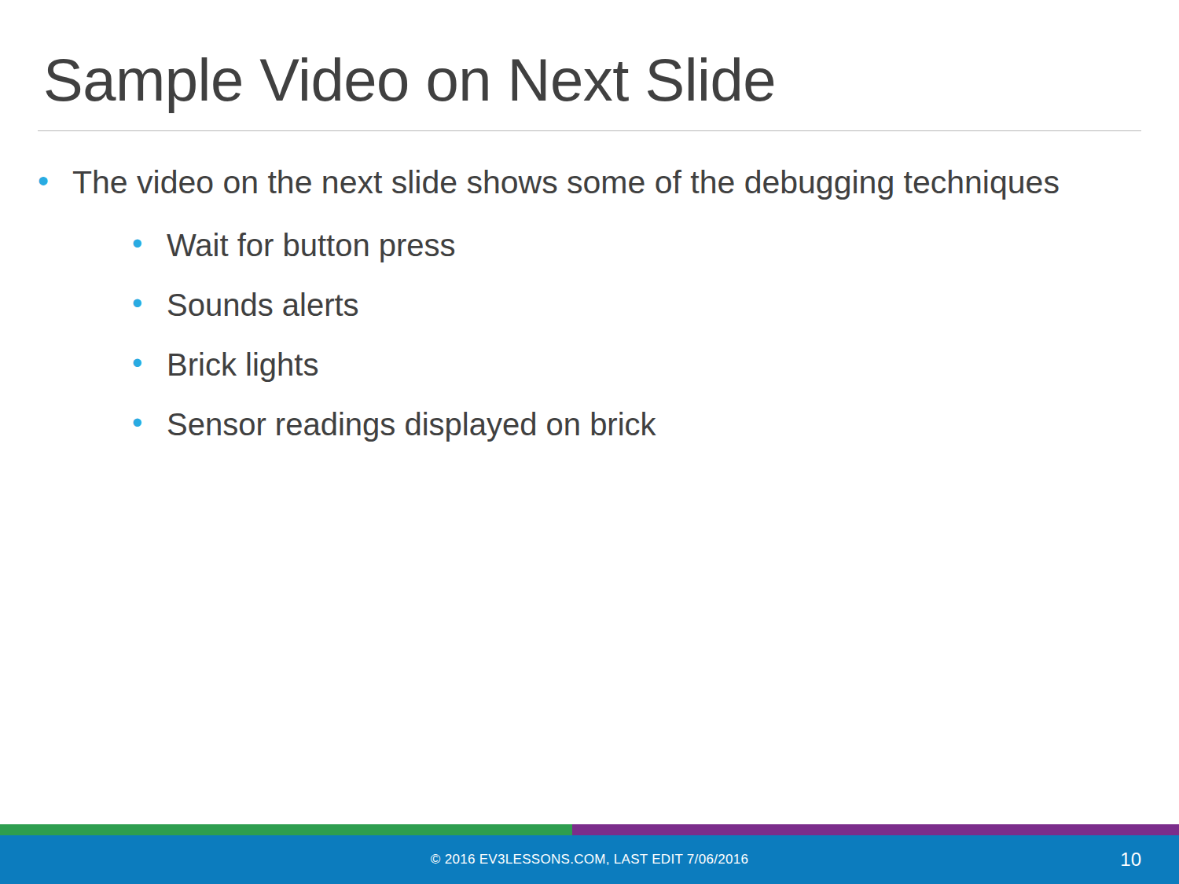Sample Video on Next Slide
The video on the next slide shows some of the debugging techniques
Wait for button press
Sounds alerts
Brick lights
Sensor readings displayed on brick
© 2016 EV3LESSONS.COM, LAST EDIT 7/06/2016 10